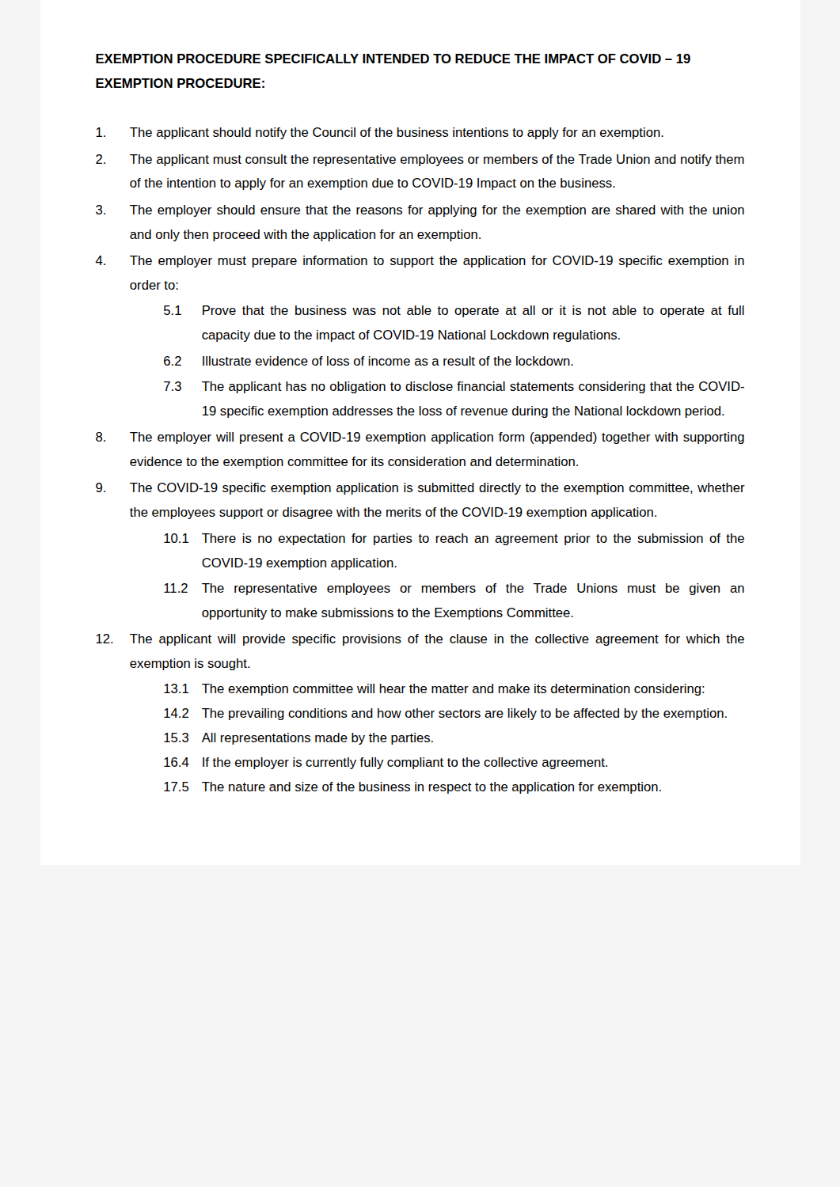Exemption procedure specifically intended to reduce the impact of COVID – 19 Exemption procedure:
The applicant should notify the Council of the business intentions to apply for an exemption.
The applicant must consult the representative employees or members of the Trade Union and notify them of the intention to apply for an exemption due to COVID-19 Impact on the business.
The employer should ensure that the reasons for applying for the exemption are shared with the union and only then proceed with the application for an exemption.
The employer must prepare information to support the application for COVID-19 specific exemption in order to:
Prove that the business was not able to operate at all or it is not able to operate at full capacity due to the impact of COVID-19 National Lockdown regulations.
Illustrate evidence of loss of income as a result of the lockdown.
The applicant has no obligation to disclose financial statements considering that the COVID-19 specific exemption addresses the loss of revenue during the National lockdown period.
The employer will present a COVID-19 exemption application form (appended) together with supporting evidence to the exemption committee for its consideration and determination.
The COVID-19 specific exemption application is submitted directly to the exemption committee, whether the employees support or disagree with the merits of the COVID-19 exemption application.
There is no expectation for parties to reach an agreement prior to the submission of the COVID-19 exemption application.
The representative employees or members of the Trade Unions must be given an opportunity to make submissions to the Exemptions Committee.
The applicant will provide specific provisions of the clause in the collective agreement for which the exemption is sought.
The exemption committee will hear the matter and make its determination considering:
The prevailing conditions and how other sectors are likely to be affected by the exemption.
All representations made by the parties.
If the employer is currently fully compliant to the collective agreement.
The nature and size of the business in respect to the application for exemption.